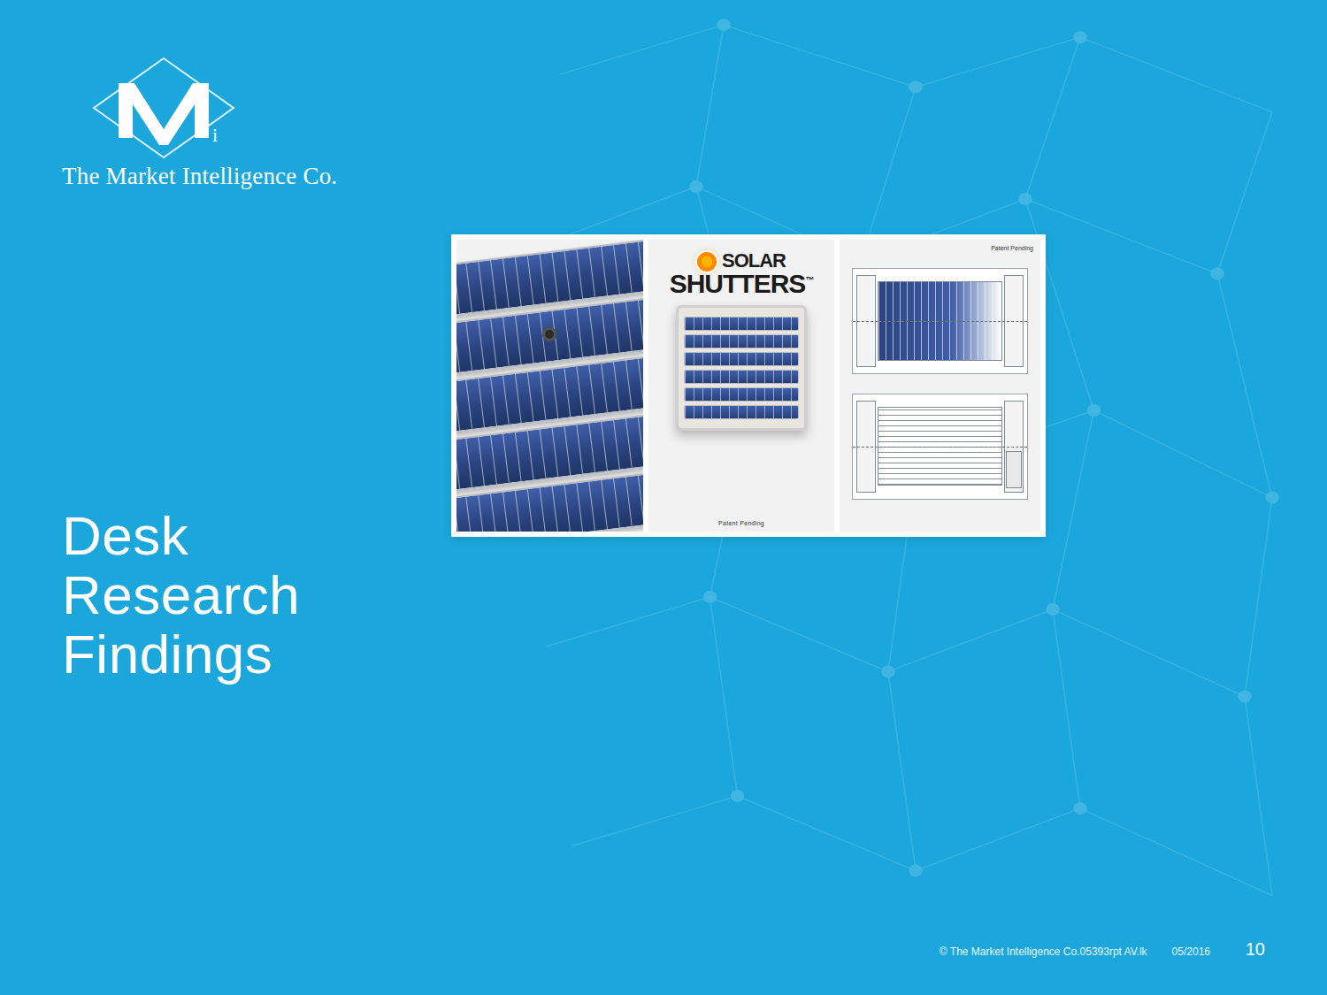i
The Market Intelligence Co.
Desk
Research
Findings
SOLAR
SHUTTERS™
Patent Pending
Patent Pending
© The Market Intelligence Co.05393rpt AV.lk 05/2016 10